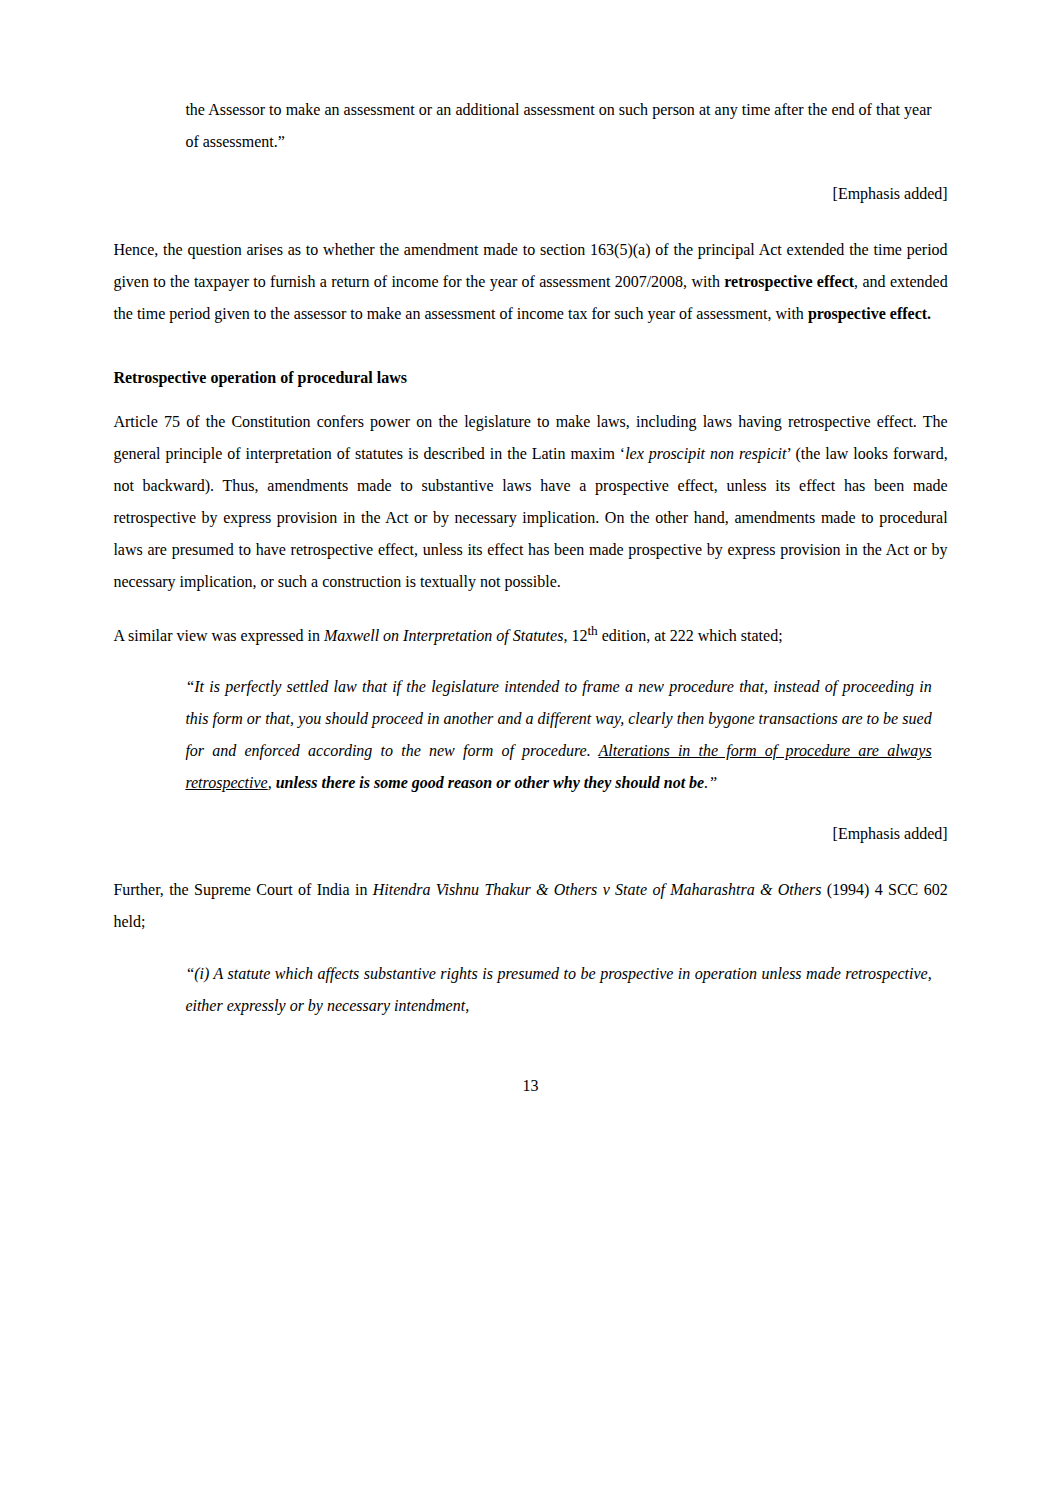the Assessor to make an assessment or an additional assessment on such person at any time after the end of that year of assessment.”
[Emphasis added]
Hence, the question arises as to whether the amendment made to section 163(5)(a) of the principal Act extended the time period given to the taxpayer to furnish a return of income for the year of assessment 2007/2008, with retrospective effect, and extended the time period given to the assessor to make an assessment of income tax for such year of assessment, with prospective effect.
Retrospective operation of procedural laws
Article 75 of the Constitution confers power on the legislature to make laws, including laws having retrospective effect. The general principle of interpretation of statutes is described in the Latin maxim ‘lex proscipit non respicit’ (the law looks forward, not backward). Thus, amendments made to substantive laws have a prospective effect, unless its effect has been made retrospective by express provision in the Act or by necessary implication. On the other hand, amendments made to procedural laws are presumed to have retrospective effect, unless its effect has been made prospective by express provision in the Act or by necessary implication, or such a construction is textually not possible.
A similar view was expressed in Maxwell on Interpretation of Statutes, 12th edition, at 222 which stated;
“It is perfectly settled law that if the legislature intended to frame a new procedure that, instead of proceeding in this form or that, you should proceed in another and a different way, clearly then bygone transactions are to be sued for and enforced according to the new form of procedure. Alterations in the form of procedure are always retrospective, unless there is some good reason or other why they should not be.”
[Emphasis added]
Further, the Supreme Court of India in Hitendra Vishnu Thakur & Others v State of Maharashtra & Others (1994) 4 SCC 602 held;
“(i) A statute which affects substantive rights is presumed to be prospective in operation unless made retrospective, either expressly or by necessary intendment,
13